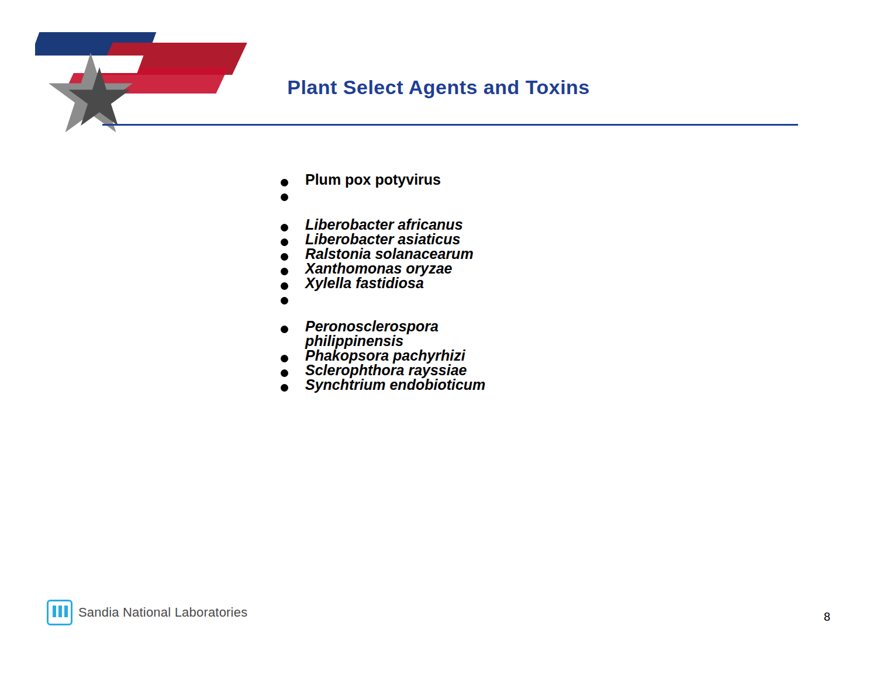Plant Select Agents and Toxins
Plum pox potyvirus
Liberobacter africanus
Liberobacter asiaticus
Ralstonia solanacearum
Xanthomonas oryzae
Xylella fastidiosa
Peronosclerospora
philippinensis
Phakopsora pachyrhizi
Sclerophthora rayssiae
Synchtrium endobioticum
Sandia National Laboratories
8